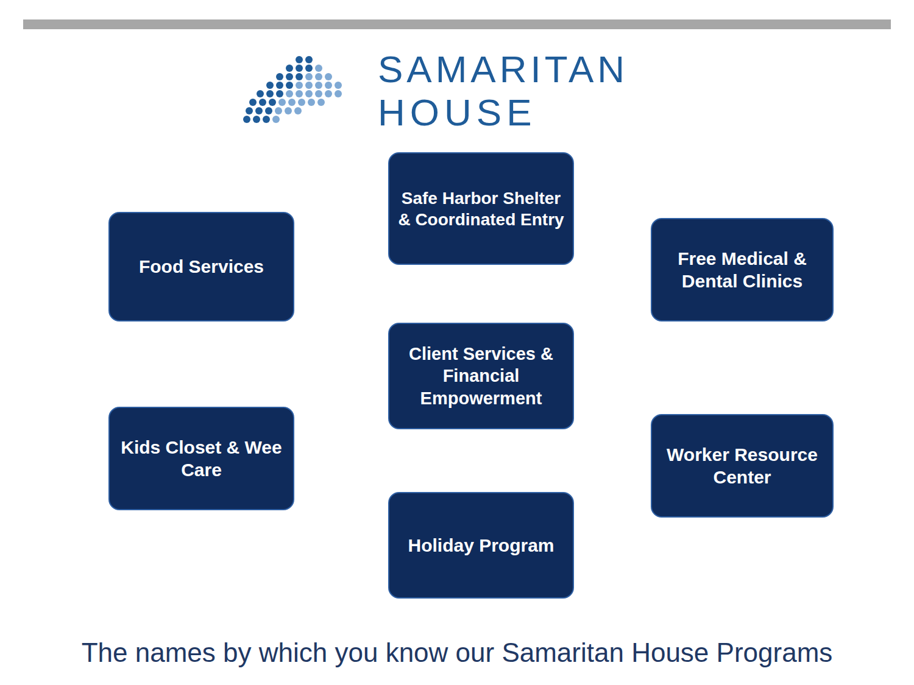SAMARITAN HOUSE
Safe Harbor Shelter & Coordinated Entry
Food Services
Free Medical & Dental Clinics
Client Services & Financial Empowerment
Kids Closet & Wee Care
Worker Resource Center
Holiday Program
The names by which you know our Samaritan House Programs